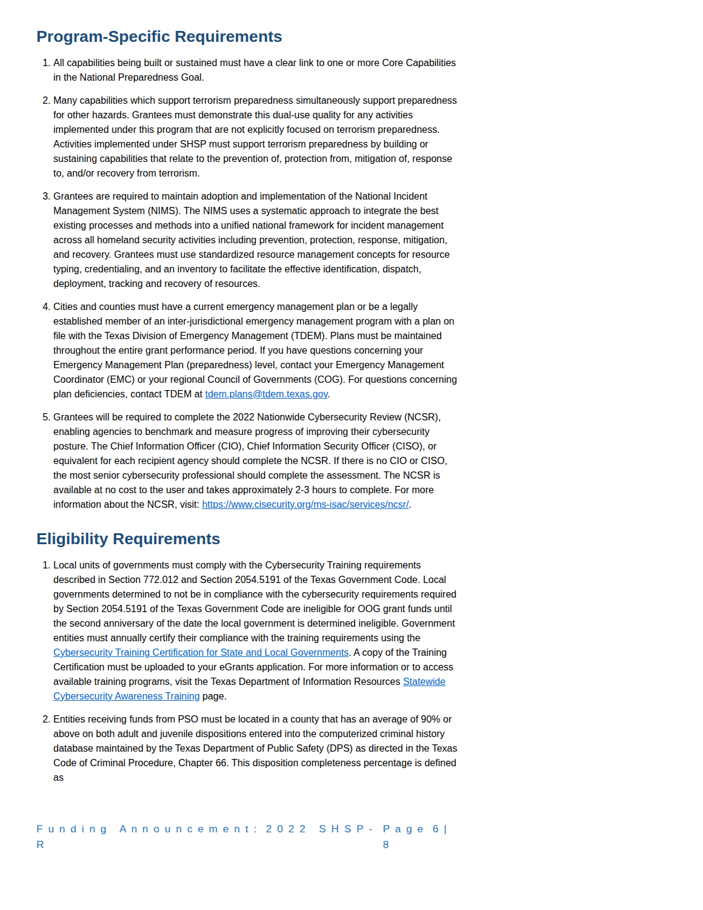Program-Specific Requirements
All capabilities being built or sustained must have a clear link to one or more Core Capabilities in the National Preparedness Goal.
Many capabilities which support terrorism preparedness simultaneously support preparedness for other hazards. Grantees must demonstrate this dual-use quality for any activities implemented under this program that are not explicitly focused on terrorism preparedness. Activities implemented under SHSP must support terrorism preparedness by building or sustaining capabilities that relate to the prevention of, protection from, mitigation of, response to, and/or recovery from terrorism.
Grantees are required to maintain adoption and implementation of the National Incident Management System (NIMS). The NIMS uses a systematic approach to integrate the best existing processes and methods into a unified national framework for incident management across all homeland security activities including prevention, protection, response, mitigation, and recovery. Grantees must use standardized resource management concepts for resource typing, credentialing, and an inventory to facilitate the effective identification, dispatch, deployment, tracking and recovery of resources.
Cities and counties must have a current emergency management plan or be a legally established member of an inter-jurisdictional emergency management program with a plan on file with the Texas Division of Emergency Management (TDEM). Plans must be maintained throughout the entire grant performance period. If you have questions concerning your Emergency Management Plan (preparedness) level, contact your Emergency Management Coordinator (EMC) or your regional Council of Governments (COG). For questions concerning plan deficiencies, contact TDEM at tdem.plans@tdem.texas.gov.
Grantees will be required to complete the 2022 Nationwide Cybersecurity Review (NCSR), enabling agencies to benchmark and measure progress of improving their cybersecurity posture. The Chief Information Officer (CIO), Chief Information Security Officer (CISO), or equivalent for each recipient agency should complete the NCSR. If there is no CIO or CISO, the most senior cybersecurity professional should complete the assessment. The NCSR is available at no cost to the user and takes approximately 2-3 hours to complete. For more information about the NCSR, visit: https://www.cisecurity.org/ms-isac/services/ncsr/.
Eligibility Requirements
Local units of governments must comply with the Cybersecurity Training requirements described in Section 772.012 and Section 2054.5191 of the Texas Government Code. Local governments determined to not be in compliance with the cybersecurity requirements required by Section 2054.5191 of the Texas Government Code are ineligible for OOG grant funds until the second anniversary of the date the local government is determined ineligible. Government entities must annually certify their compliance with the training requirements using the Cybersecurity Training Certification for State and Local Governments. A copy of the Training Certification must be uploaded to your eGrants application. For more information or to access available training programs, visit the Texas Department of Information Resources Statewide Cybersecurity Awareness Training page.
Entities receiving funds from PSO must be located in a county that has an average of 90% or above on both adult and juvenile dispositions entered into the computerized criminal history database maintained by the Texas Department of Public Safety (DPS) as directed in the Texas Code of Criminal Procedure, Chapter 66. This disposition completeness percentage is defined as
F u n d i n g A n n o u n c e m e n t : 2 0 2 2 S H S P - R P a g e 6 | 8